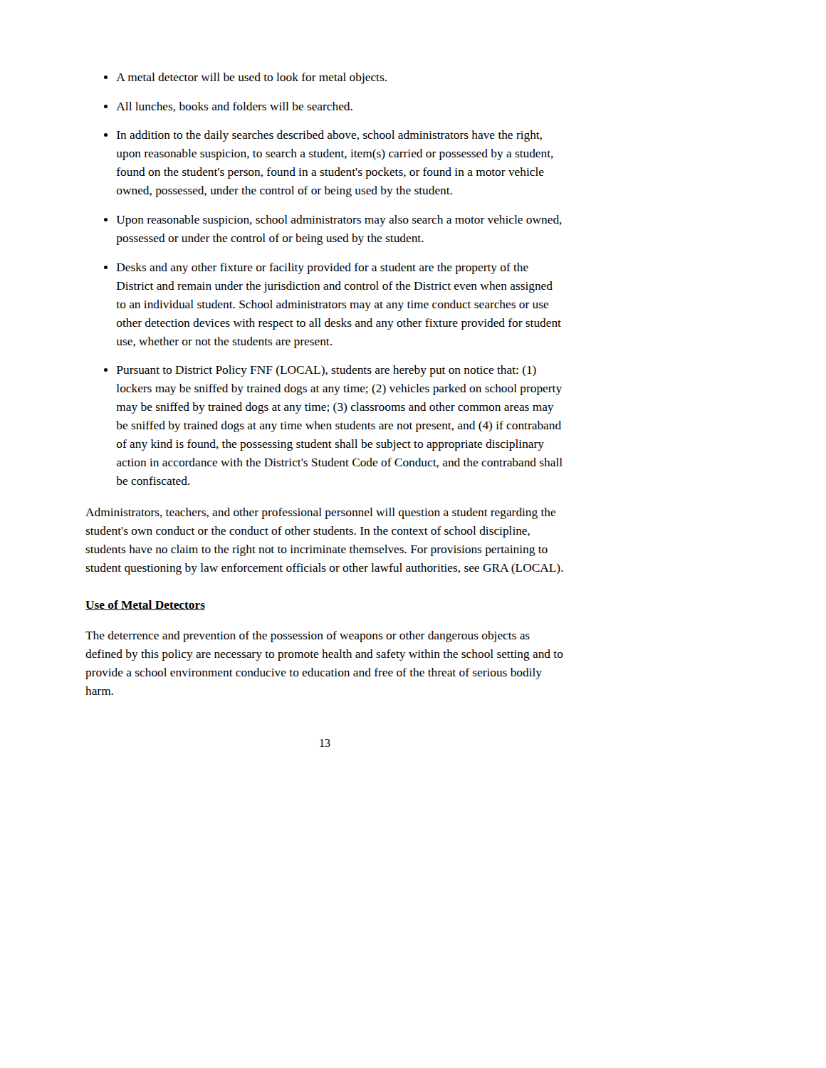A metal detector will be used to look for metal objects.
All lunches, books and folders will be searched.
In addition to the daily searches described above, school administrators have the right, upon reasonable suspicion, to search a student, item(s) carried or possessed by a student, found on the student's person, found in a student's pockets, or found in a motor vehicle owned, possessed, under the control of or being used by the student.
Upon reasonable suspicion, school administrators may also search a motor vehicle owned, possessed or under the control of or being used by the student.
Desks and any other fixture or facility provided for a student are the property of the District and remain under the jurisdiction and control of the District even when assigned to an individual student. School administrators may at any time conduct searches or use other detection devices with respect to all desks and any other fixture provided for student use, whether or not the students are present.
Pursuant to District Policy FNF (LOCAL), students are hereby put on notice that: (1) lockers may be sniffed by trained dogs at any time; (2) vehicles parked on school property may be sniffed by trained dogs at any time; (3) classrooms and other common areas may be sniffed by trained dogs at any time when students are not present, and (4) if contraband of any kind is found, the possessing student shall be subject to appropriate disciplinary action in accordance with the District's Student Code of Conduct, and the contraband shall be confiscated.
Administrators, teachers, and other professional personnel will question a student regarding the student's own conduct or the conduct of other students. In the context of school discipline, students have no claim to the right not to incriminate themselves. For provisions pertaining to student questioning by law enforcement officials or other lawful authorities, see GRA (LOCAL).
Use of Metal Detectors
The deterrence and prevention of the possession of weapons or other dangerous objects as defined by this policy are necessary to promote health and safety within the school setting and to provide a school environment conducive to education and free of the threat of serious bodily harm.
13